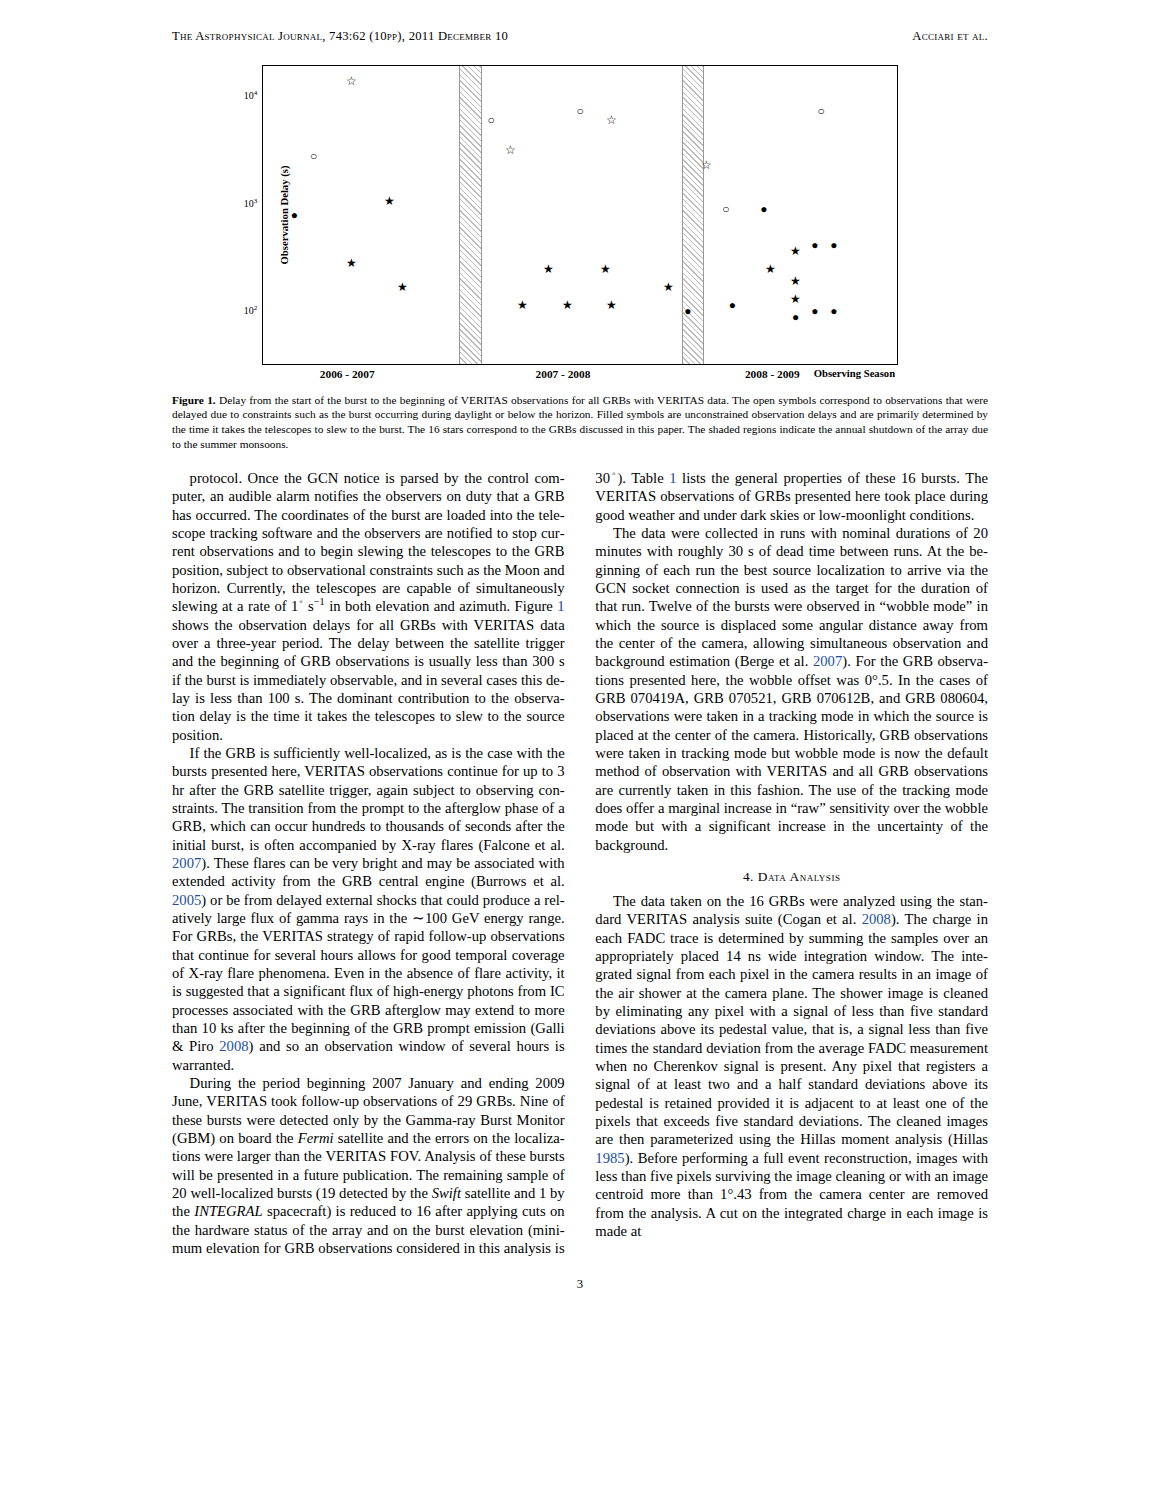The Astrophysical Journal, 743:62 (10pp), 2011 December 10
Acciari et al.
Observation Delay (s)
104
103
102
2006 - 2007
2007 - 2008
2008 - 2009
Observing Season
Figure 1. Delay from the start of the burst to the beginning of VERITAS observations for all GRBs with VERITAS data. The open symbols correspond to observations that were delayed due to constraints such as the burst occurring during daylight or below the horizon. Filled symbols are unconstrained observation delays and are primarily determined by the time it takes the telescopes to slew to the burst. The 16 stars correspond to the GRBs discussed in this paper. The shaded regions indicate the annual shutdown of the array due to the summer monsoons.
protocol. Once the GCN notice is parsed by the control computer, an audible alarm notifies the observers on duty that a GRB has occurred. The coordinates of the burst are loaded into the telescope tracking software and the observers are notified to stop current observations and to begin slewing the telescopes to the GRB position, subject to observational constraints such as the Moon and horizon. Currently, the telescopes are capable of simultaneously slewing at a rate of 1◦ s−1 in both elevation and azimuth. Figure 1 shows the observation delays for all GRBs with VERITAS data over a three-year period. The delay between the satellite trigger and the beginning of GRB observations is usually less than 300 s if the burst is immediately observable, and in several cases this delay is less than 100 s. The dominant contribution to the observation delay is the time it takes the telescopes to slew to the source position.
If the GRB is sufficiently well-localized, as is the case with the bursts presented here, VERITAS observations continue for up to 3 hr after the GRB satellite trigger, again subject to observing constraints. The transition from the prompt to the afterglow phase of a GRB, which can occur hundreds to thousands of seconds after the initial burst, is often accompanied by X-ray flares (Falcone et al. 2007). These flares can be very bright and may be associated with extended activity from the GRB central engine (Burrows et al. 2005) or be from delayed external shocks that could produce a relatively large flux of gamma rays in the ∼100 GeV energy range. For GRBs, the VERITAS strategy of rapid follow-up observations that continue for several hours allows for good temporal coverage of X-ray flare phenomena. Even in the absence of flare activity, it is suggested that a significant flux of high-energy photons from IC processes associated with the GRB afterglow may extend to more than 10 ks after the beginning of the GRB prompt emission (Galli & Piro 2008) and so an observation window of several hours is warranted.
During the period beginning 2007 January and ending 2009 June, VERITAS took follow-up observations of 29 GRBs. Nine of these bursts were detected only by the Gamma-ray Burst Monitor (GBM) on board the Fermi satellite and the errors on the localizations were larger than the VERITAS FOV. Analysis of these bursts will be presented in a future publication. The remaining sample of 20 well-localized bursts (19 detected by the Swift satellite and 1 by the INTEGRAL spacecraft) is reduced to 16 after applying cuts on the hardware status of the array and on the burst elevation (minimum elevation for GRB observations considered in this analysis is 30◦). Table 1 lists the general properties of these 16 bursts. The VERITAS observations of GRBs presented here took place during good weather and under dark skies or low-moonlight conditions.
The data were collected in runs with nominal durations of 20 minutes with roughly 30 s of dead time between runs. At the beginning of each run the best source localization to arrive via the GCN socket connection is used as the target for the duration of that run. Twelve of the bursts were observed in “wobble mode” in which the source is displaced some angular distance away from the center of the camera, allowing simultaneous observation and background estimation (Berge et al. 2007). For the GRB observations presented here, the wobble offset was 0°.5. In the cases of GRB 070419A, GRB 070521, GRB 070612B, and GRB 080604, observations were taken in a tracking mode in which the source is placed at the center of the camera. Historically, GRB observations were taken in tracking mode but wobble mode is now the default method of observation with VERITAS and all GRB observations are currently taken in this fashion. The use of the tracking mode does offer a marginal increase in “raw” sensitivity over the wobble mode but with a significant increase in the uncertainty of the background.
4. Data Analysis
The data taken on the 16 GRBs were analyzed using the standard VERITAS analysis suite (Cogan et al. 2008). The charge in each FADC trace is determined by summing the samples over an appropriately placed 14 ns wide integration window. The integrated signal from each pixel in the camera results in an image of the air shower at the camera plane. The shower image is cleaned by eliminating any pixel with a signal of less than five standard deviations above its pedestal value, that is, a signal less than five times the standard deviation from the average FADC measurement when no Cherenkov signal is present. Any pixel that registers a signal of at least two and a half standard deviations above its pedestal is retained provided it is adjacent to at least one of the pixels that exceeds five standard deviations. The cleaned images are then parameterized using the Hillas moment analysis (Hillas 1985). Before performing a full event reconstruction, images with less than five pixels surviving the image cleaning or with an image centroid more than 1°.43 from the camera center are removed from the analysis. A cut on the integrated charge in each image is made at
3